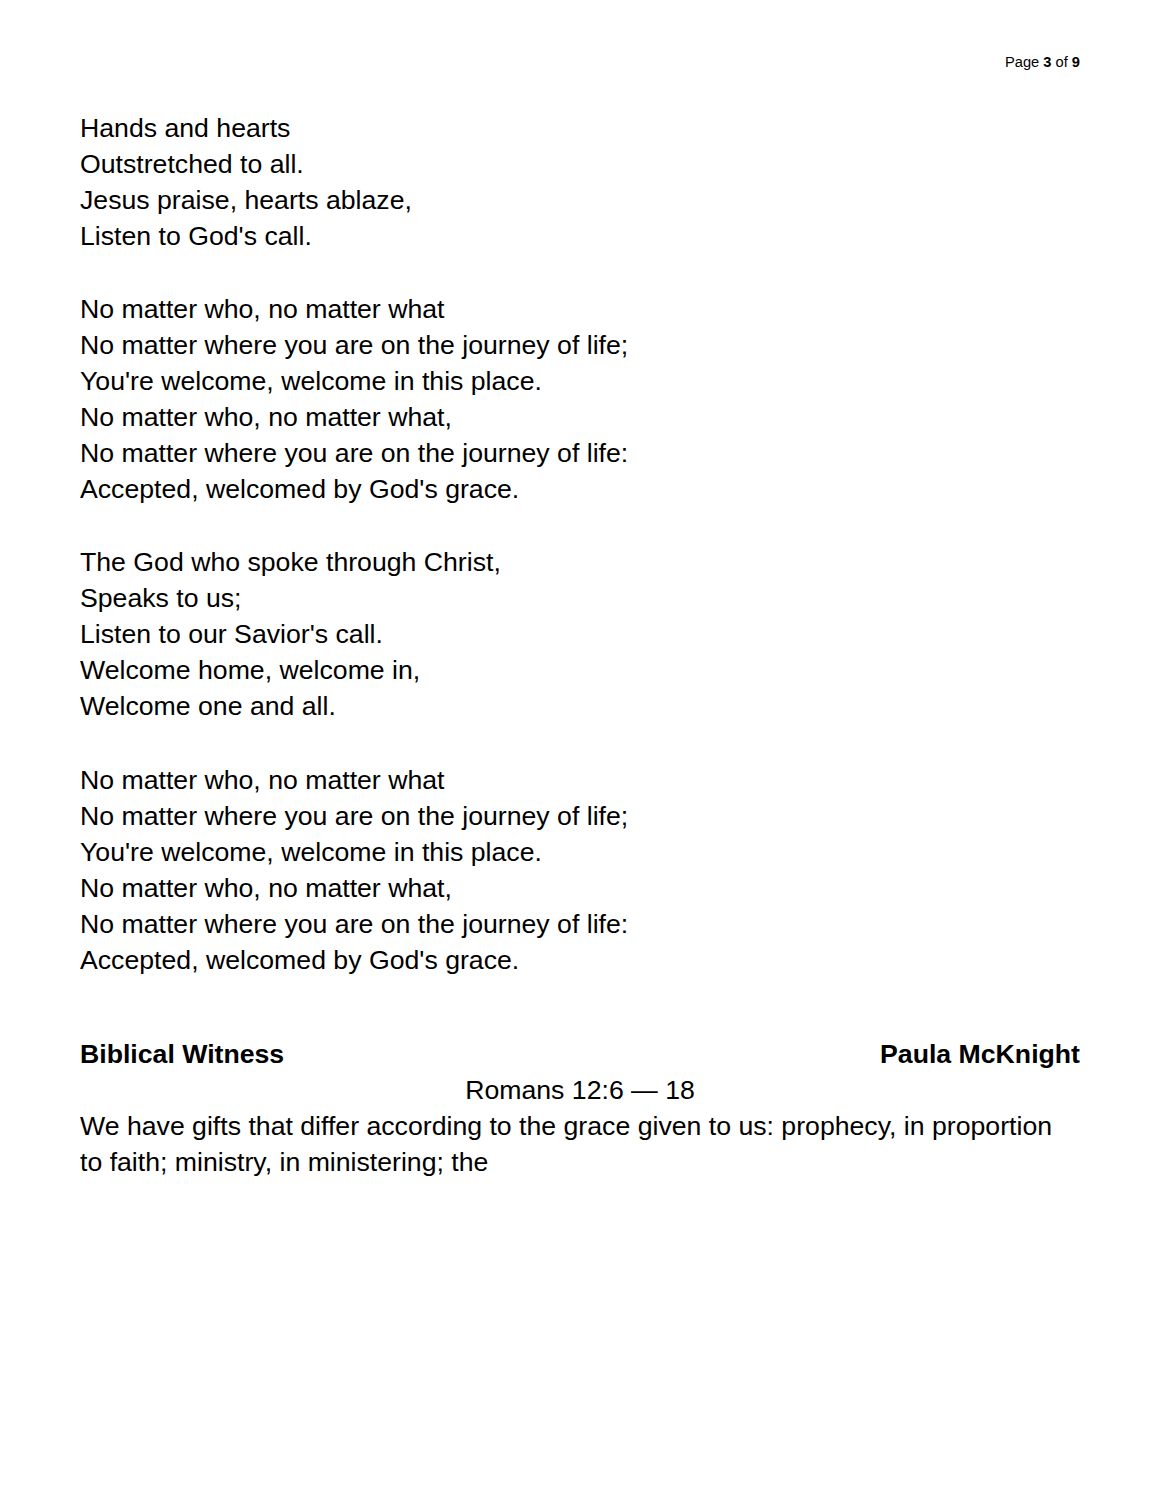Page 3 of 9
Hands and hearts
Outstretched to all.
Jesus praise, hearts ablaze,
Listen to God's call.
No matter who, no matter what
No matter where you are on the journey of life;
You're welcome, welcome in this place.
No matter who, no matter what,
No matter where you are on the journey of life:
Accepted, welcomed by God's grace.
The God who spoke through Christ,
Speaks to us;
Listen to our Savior's call.
Welcome home, welcome in,
Welcome one and all.
No matter who, no matter what
No matter where you are on the journey of life;
You're welcome, welcome in this place.
No matter who, no matter what,
No matter where you are on the journey of life:
Accepted, welcomed by God's grace.
Biblical Witness
Paula McKnight
Romans 12:6 — 18
We have gifts that differ according to the grace given to us: prophecy, in proportion to faith; ministry, in ministering; the